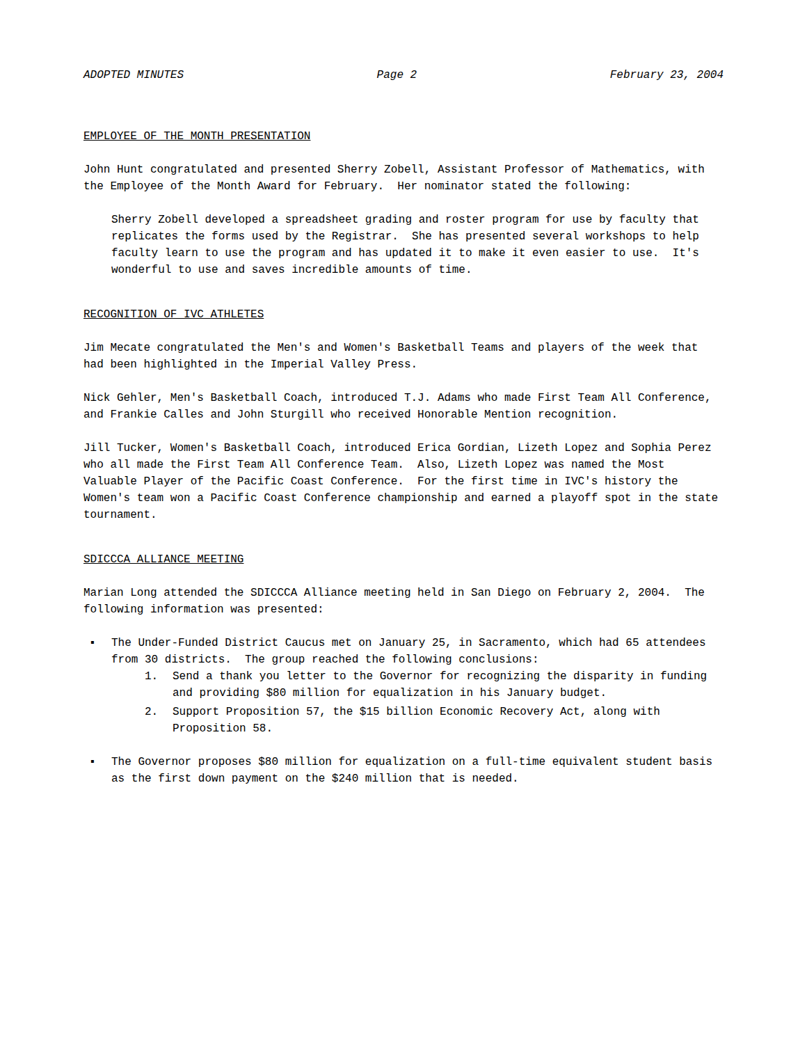ADOPTED MINUTES Page 2 February 23, 2004
EMPLOYEE OF THE MONTH PRESENTATION
John Hunt congratulated and presented Sherry Zobell, Assistant Professor of Mathematics, with the Employee of the Month Award for February. Her nominator stated the following:
Sherry Zobell developed a spreadsheet grading and roster program for use by faculty that replicates the forms used by the Registrar. She has presented several workshops to help faculty learn to use the program and has updated it to make it even easier to use. It's wonderful to use and saves incredible amounts of time.
RECOGNITION OF IVC ATHLETES
Jim Mecate congratulated the Men's and Women's Basketball Teams and players of the week that had been highlighted in the Imperial Valley Press.
Nick Gehler, Men's Basketball Coach, introduced T.J. Adams who made First Team All Conference, and Frankie Calles and John Sturgill who received Honorable Mention recognition.
Jill Tucker, Women's Basketball Coach, introduced Erica Gordian, Lizeth Lopez and Sophia Perez who all made the First Team All Conference Team. Also, Lizeth Lopez was named the Most Valuable Player of the Pacific Coast Conference. For the first time in IVC's history the Women's team won a Pacific Coast Conference championship and earned a playoff spot in the state tournament.
SDICCCA ALLIANCE MEETING
Marian Long attended the SDICCCA Alliance meeting held in San Diego on February 2, 2004. The following information was presented:
The Under-Funded District Caucus met on January 25, in Sacramento, which had 65 attendees from 30 districts. The group reached the following conclusions:
Send a thank you letter to the Governor for recognizing the disparity in funding and providing $80 million for equalization in his January budget.
Support Proposition 57, the $15 billion Economic Recovery Act, along with Proposition 58.
The Governor proposes $80 million for equalization on a full-time equivalent student basis as the first down payment on the $240 million that is needed.